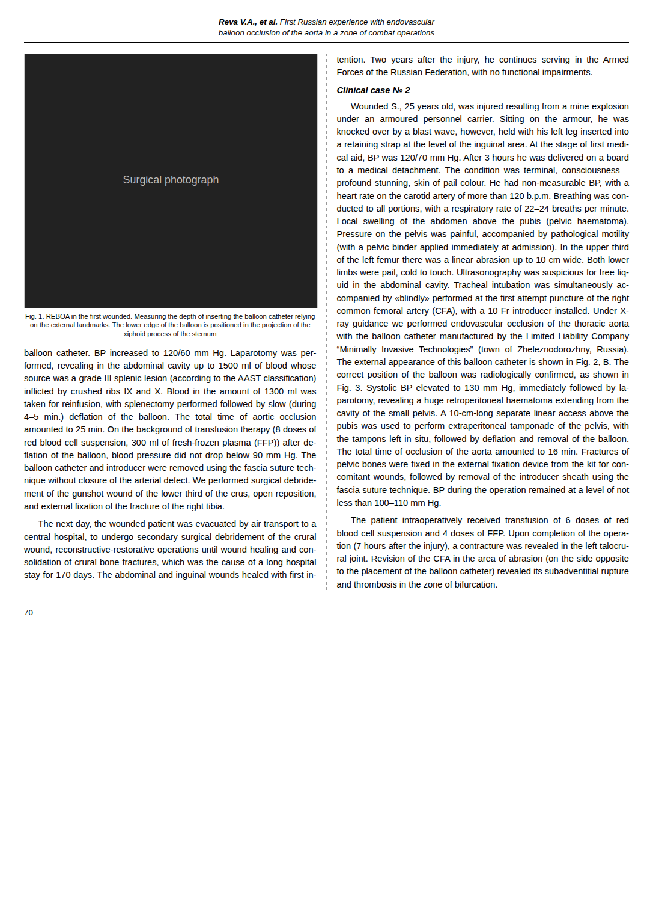Reva V.A., et al. First Russian experience with endovascular
balloon occlusion of the aorta in a zone of combat operations
Fig. 1. REBOA in the first wounded. Measuring the depth of inserting the balloon catheter relying on the external landmarks. The lower edge of the balloon is positioned in the projection of the xiphoid process of the sternum
balloon catheter. BP increased to 120/60 mm Hg. Laparotomy was performed, revealing in the abdominal cavity up to 1500 ml of blood whose source was a grade III splenic lesion (according to the AAST classification) inflicted by crushed ribs IX and X. Blood in the amount of 1300 ml was taken for reinfusion, with splenectomy performed followed by slow (during 4–5 min.) deflation of the balloon. The total time of aortic occlusion amounted to 25 min. On the background of transfusion therapy (8 doses of red blood cell suspension, 300 ml of fresh-frozen plasma (FFP)) after deflation of the balloon, blood pressure did not drop below 90 mm Hg. The balloon catheter and introducer were removed using the fascia suture technique without closure of the arterial defect. We performed surgical debridement of the gunshot wound of the lower third of the crus, open reposition, and external fixation of the fracture of the right tibia.
The next day, the wounded patient was evacuated by air transport to a central hospital, to undergo secondary surgical debridement of the crural wound, reconstructive-restorative operations until wound healing and consolidation of crural bone fractures, which was the cause of a long hospital stay for 170 days. The abdominal and inguinal wounds healed with first intention. Two years after the injury, he continues serving in the Armed Forces of the Russian Federation, with no functional impairments.
Clinical case № 2
Wounded S., 25 years old, was injured resulting from a mine explosion under an armoured personnel carrier. Sitting on the armour, he was knocked over by a blast wave, however, held with his left leg inserted into a retaining strap at the level of the inguinal area. At the stage of first medical aid, BP was 120/70 mm Hg. After 3 hours he was delivered on a board to a medical detachment. The condition was terminal, consciousness – profound stunning, skin of pail colour. He had non-measurable BP, with a heart rate on the carotid artery of more than 120 b.p.m. Breathing was conducted to all portions, with a respiratory rate of 22–24 breaths per minute. Local swelling of the abdomen above the pubis (pelvic haematoma). Pressure on the pelvis was painful, accompanied by pathological motility (with a pelvic binder applied immediately at admission). In the upper third of the left femur there was a linear abrasion up to 10 cm wide. Both lower limbs were pail, cold to touch. Ultrasonography was suspicious for free liquid in the abdominal cavity. Tracheal intubation was simultaneously accompanied by «blindly» performed at the first attempt puncture of the right common femoral artery (CFA), with a 10 Fr introducer installed. Under X-ray guidance we performed endovascular occlusion of the thoracic aorta with the balloon catheter manufactured by the Limited Liability Company “Minimally Invasive Technologies” (town of Zheleznodorozhny, Russia). The external appearance of this balloon catheter is shown in Fig. 2, B. The correct position of the balloon was radiologically confirmed, as shown in Fig. 3. Systolic BP elevated to 130 mm Hg, immediately followed by laparotomy, revealing a huge retroperitoneal haematoma extending from the cavity of the small pelvis. A 10-cm-long separate linear access above the pubis was used to perform extraperitoneal tamponade of the pelvis, with the tampons left in situ, followed by deflation and removal of the balloon. The total time of occlusion of the aorta amounted to 16 min. Fractures of pelvic bones were fixed in the external fixation device from the kit for concomitant wounds, followed by removal of the introducer sheath using the fascia suture technique. BP during the operation remained at a level of not less than 100–110 mm Hg.
The patient intraoperatively received transfusion of 6 doses of red blood cell suspension and 4 doses of FFP. Upon completion of the operation (7 hours after the injury), a contracture was revealed in the left talocrural joint. Revision of the CFA in the area of abrasion (on the side opposite to the placement of the balloon catheter) revealed its subadventitial rupture and thrombosis in the zone of bifurcation.
70